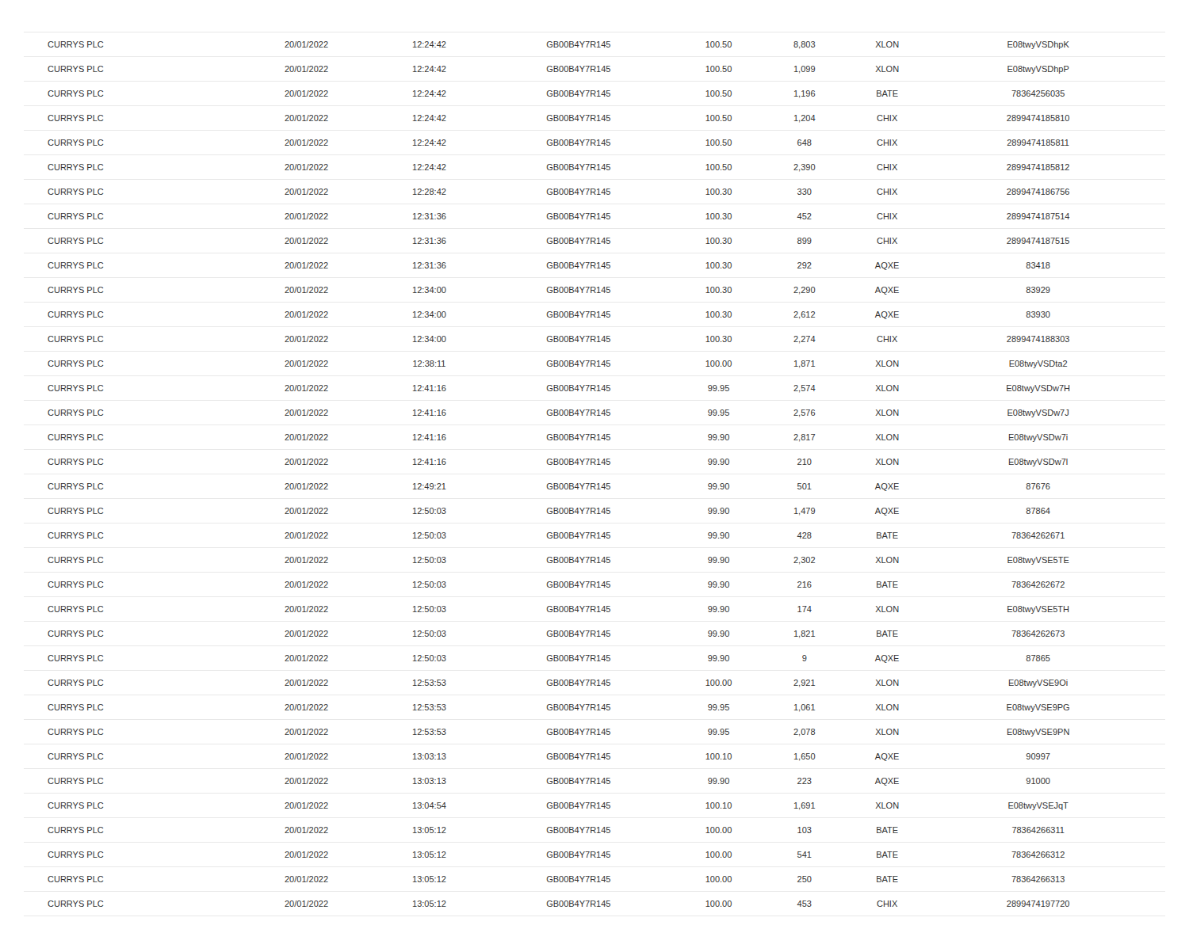| CURRYS PLC | 20/01/2022 | 12:24:42 | GB00B4Y7R145 | 100.50 | 8,803 | XLON | E08twyVSDhpK |
| CURRYS PLC | 20/01/2022 | 12:24:42 | GB00B4Y7R145 | 100.50 | 1,099 | XLON | E08twyVSDhpP |
| CURRYS PLC | 20/01/2022 | 12:24:42 | GB00B4Y7R145 | 100.50 | 1,196 | BATE | 78364256035 |
| CURRYS PLC | 20/01/2022 | 12:24:42 | GB00B4Y7R145 | 100.50 | 1,204 | CHIX | 2899474185810 |
| CURRYS PLC | 20/01/2022 | 12:24:42 | GB00B4Y7R145 | 100.50 | 648 | CHIX | 2899474185811 |
| CURRYS PLC | 20/01/2022 | 12:24:42 | GB00B4Y7R145 | 100.50 | 2,390 | CHIX | 2899474185812 |
| CURRYS PLC | 20/01/2022 | 12:28:42 | GB00B4Y7R145 | 100.30 | 330 | CHIX | 2899474186756 |
| CURRYS PLC | 20/01/2022 | 12:31:36 | GB00B4Y7R145 | 100.30 | 452 | CHIX | 2899474187514 |
| CURRYS PLC | 20/01/2022 | 12:31:36 | GB00B4Y7R145 | 100.30 | 899 | CHIX | 2899474187515 |
| CURRYS PLC | 20/01/2022 | 12:31:36 | GB00B4Y7R145 | 100.30 | 292 | AQXE | 83418 |
| CURRYS PLC | 20/01/2022 | 12:34:00 | GB00B4Y7R145 | 100.30 | 2,290 | AQXE | 83929 |
| CURRYS PLC | 20/01/2022 | 12:34:00 | GB00B4Y7R145 | 100.30 | 2,612 | AQXE | 83930 |
| CURRYS PLC | 20/01/2022 | 12:34:00 | GB00B4Y7R145 | 100.30 | 2,274 | CHIX | 2899474188303 |
| CURRYS PLC | 20/01/2022 | 12:38:11 | GB00B4Y7R145 | 100.00 | 1,871 | XLON | E08twyVSDta2 |
| CURRYS PLC | 20/01/2022 | 12:41:16 | GB00B4Y7R145 | 99.95 | 2,574 | XLON | E08twyVSDw7H |
| CURRYS PLC | 20/01/2022 | 12:41:16 | GB00B4Y7R145 | 99.95 | 2,576 | XLON | E08twyVSDw7J |
| CURRYS PLC | 20/01/2022 | 12:41:16 | GB00B4Y7R145 | 99.90 | 2,817 | XLON | E08twyVSDw7i |
| CURRYS PLC | 20/01/2022 | 12:41:16 | GB00B4Y7R145 | 99.90 | 210 | XLON | E08twyVSDw7l |
| CURRYS PLC | 20/01/2022 | 12:49:21 | GB00B4Y7R145 | 99.90 | 501 | AQXE | 87676 |
| CURRYS PLC | 20/01/2022 | 12:50:03 | GB00B4Y7R145 | 99.90 | 1,479 | AQXE | 87864 |
| CURRYS PLC | 20/01/2022 | 12:50:03 | GB00B4Y7R145 | 99.90 | 428 | BATE | 78364262671 |
| CURRYS PLC | 20/01/2022 | 12:50:03 | GB00B4Y7R145 | 99.90 | 2,302 | XLON | E08twyVSE5TE |
| CURRYS PLC | 20/01/2022 | 12:50:03 | GB00B4Y7R145 | 99.90 | 216 | BATE | 78364262672 |
| CURRYS PLC | 20/01/2022 | 12:50:03 | GB00B4Y7R145 | 99.90 | 174 | XLON | E08twyVSE5TH |
| CURRYS PLC | 20/01/2022 | 12:50:03 | GB00B4Y7R145 | 99.90 | 1,821 | BATE | 78364262673 |
| CURRYS PLC | 20/01/2022 | 12:50:03 | GB00B4Y7R145 | 99.90 | 9 | AQXE | 87865 |
| CURRYS PLC | 20/01/2022 | 12:53:53 | GB00B4Y7R145 | 100.00 | 2,921 | XLON | E08twyVSE9Oi |
| CURRYS PLC | 20/01/2022 | 12:53:53 | GB00B4Y7R145 | 99.95 | 1,061 | XLON | E08twyVSE9PG |
| CURRYS PLC | 20/01/2022 | 12:53:53 | GB00B4Y7R145 | 99.95 | 2,078 | XLON | E08twyVSE9PN |
| CURRYS PLC | 20/01/2022 | 13:03:13 | GB00B4Y7R145 | 100.10 | 1,650 | AQXE | 90997 |
| CURRYS PLC | 20/01/2022 | 13:03:13 | GB00B4Y7R145 | 99.90 | 223 | AQXE | 91000 |
| CURRYS PLC | 20/01/2022 | 13:04:54 | GB00B4Y7R145 | 100.10 | 1,691 | XLON | E08twyVSEJqT |
| CURRYS PLC | 20/01/2022 | 13:05:12 | GB00B4Y7R145 | 100.00 | 103 | BATE | 78364266311 |
| CURRYS PLC | 20/01/2022 | 13:05:12 | GB00B4Y7R145 | 100.00 | 541 | BATE | 78364266312 |
| CURRYS PLC | 20/01/2022 | 13:05:12 | GB00B4Y7R145 | 100.00 | 250 | BATE | 78364266313 |
| CURRYS PLC | 20/01/2022 | 13:05:12 | GB00B4Y7R145 | 100.00 | 453 | CHIX | 2899474197720 |